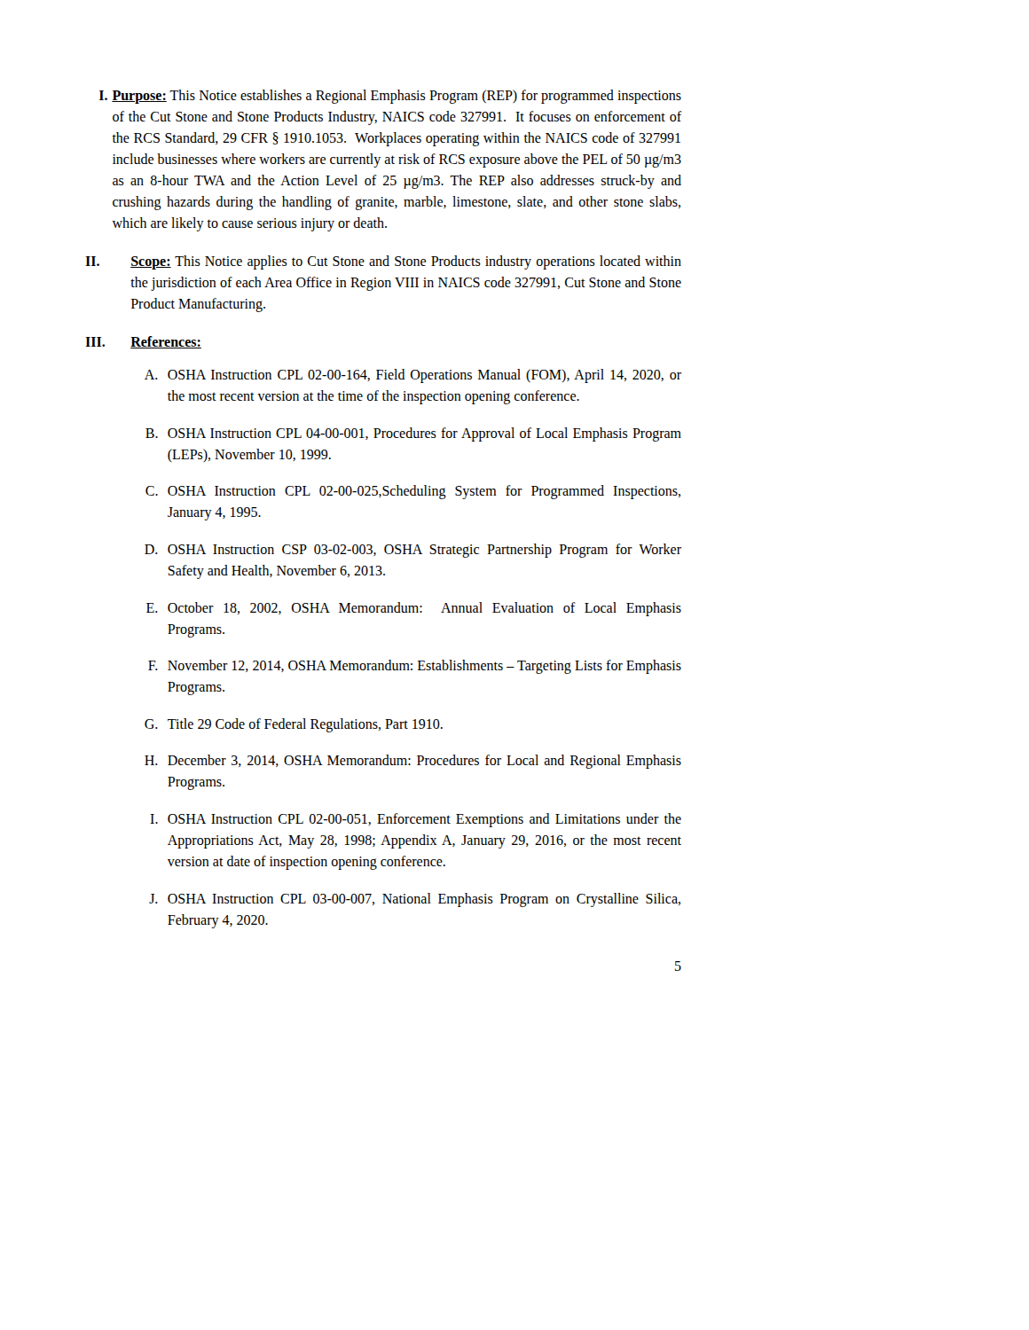I.
Purpose: This Notice establishes a Regional Emphasis Program (REP) for programmed inspections of the Cut Stone and Stone Products Industry, NAICS code 327991. It focuses on enforcement of the RCS Standard, 29 CFR § 1910.1053. Workplaces operating within the NAICS code of 327991 include businesses where workers are currently at risk of RCS exposure above the PEL of 50 µg/m3 as an 8-hour TWA and the Action Level of 25 µg/m3. The REP also addresses struck-by and crushing hazards during the handling of granite, marble, limestone, slate, and other stone slabs, which are likely to cause serious injury or death.
II.
Scope: This Notice applies to Cut Stone and Stone Products industry operations located within the jurisdiction of each Area Office in Region VIII in NAICS code 327991, Cut Stone and Stone Product Manufacturing.
III.
References:
OSHA Instruction CPL 02-00-164, Field Operations Manual (FOM), April 14, 2020, or the most recent version at the time of the inspection opening conference.
OSHA Instruction CPL 04-00-001, Procedures for Approval of Local Emphasis Program (LEPs), November 10, 1999.
OSHA Instruction CPL 02-00-025,Scheduling System for Programmed Inspections, January 4, 1995.
OSHA Instruction CSP 03-02-003, OSHA Strategic Partnership Program for Worker Safety and Health, November 6, 2013.
October 18, 2002, OSHA Memorandum: Annual Evaluation of Local Emphasis Programs.
November 12, 2014, OSHA Memorandum: Establishments – Targeting Lists for Emphasis Programs.
Title 29 Code of Federal Regulations, Part 1910.
December 3, 2014, OSHA Memorandum: Procedures for Local and Regional Emphasis Programs.
OSHA Instruction CPL 02-00-051, Enforcement Exemptions and Limitations under the Appropriations Act, May 28, 1998; Appendix A, January 29, 2016, or the most recent version at date of inspection opening conference.
OSHA Instruction CPL 03-00-007, National Emphasis Program on Crystalline Silica, February 4, 2020.
5